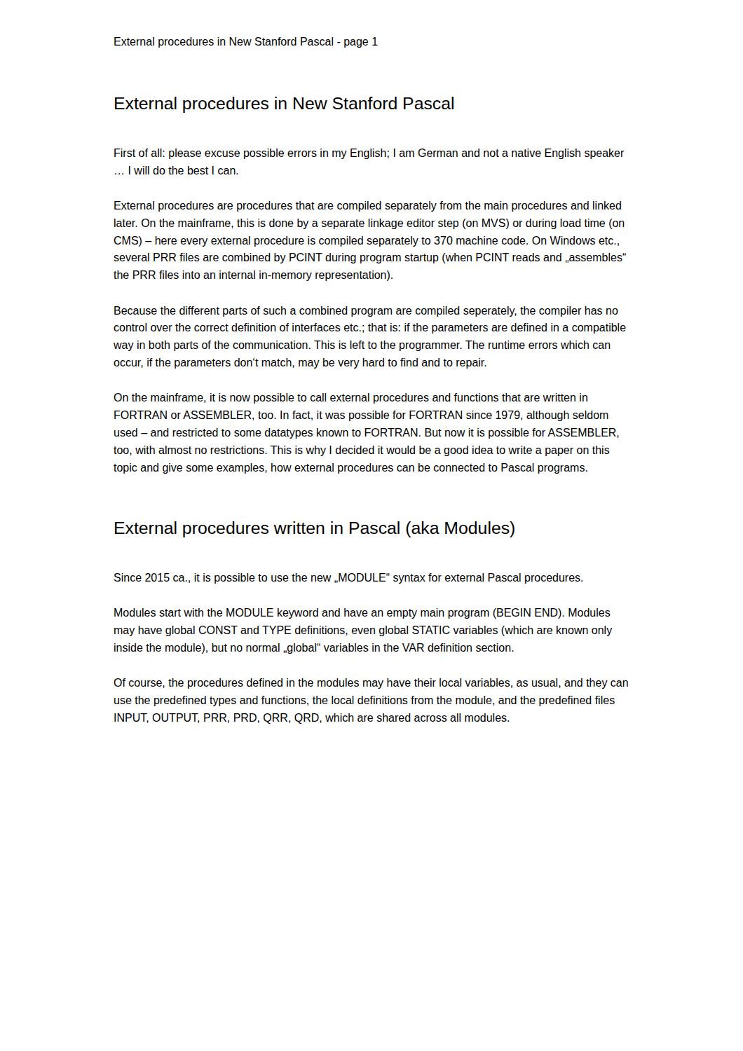External procedures in New Stanford Pascal - page 1
External procedures in New Stanford Pascal
First of all: please excuse possible errors in my English; I am German and not a native English speaker … I will do the best I can.
External procedures are procedures that are compiled separately from the main procedures and linked later. On the mainframe, this is done by a separate linkage editor step (on MVS) or during load time (on CMS) – here every external procedure is compiled separately to 370 machine code. On Windows etc., several PRR files are combined by PCINT during program startup (when PCINT reads and „assembles“ the PRR files into an internal in-memory representation).
Because the different parts of such a combined program are compiled seperately, the compiler has no control over the correct definition of interfaces etc.; that is: if the parameters are defined in a compatible way in both parts of the communication. This is left to the programmer. The runtime errors which can occur, if the parameters don‘t match, may be very hard to find and to repair.
On the mainframe, it is now possible to call external procedures and functions that are written in FORTRAN or ASSEMBLER, too. In fact, it was possible for FORTRAN since 1979, although seldom used – and restricted to some datatypes known to FORTRAN. But now it is possible for ASSEMBLER, too, with almost no restrictions. This is why I decided it would be a good idea to write a paper on this topic and give some examples, how external procedures can be connected to Pascal programs.
External procedures written in Pascal (aka Modules)
Since 2015 ca., it is possible to use the new „MODULE“ syntax for external Pascal procedures.
Modules start with the MODULE keyword and have an empty main program (BEGIN END). Modules may have global CONST and TYPE definitions, even global STATIC variables (which are known only inside the module), but no normal „global“ variables in the VAR definition section.
Of course, the procedures defined in the modules may have their local variables, as usual, and they can use the predefined types and functions, the local definitions from the module, and the predefined files INPUT, OUTPUT, PRR, PRD, QRR, QRD, which are shared across all modules.